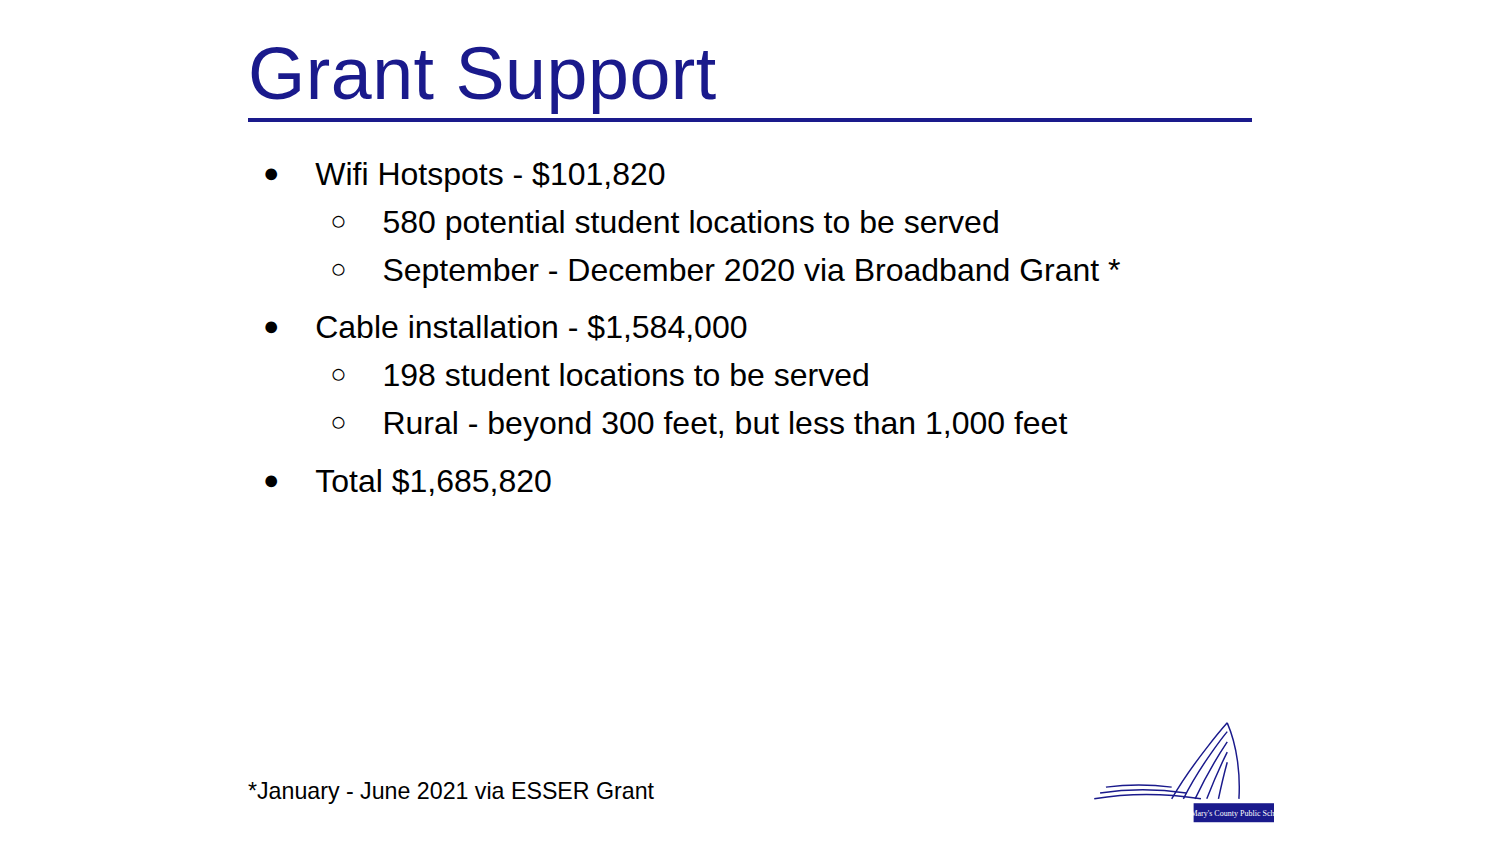Grant Support
Wifi Hotspots - $101,820
580 potential student locations to be served
September - December 2020 via Broadband Grant *
Cable installation - $1,584,000
198 student locations to be served
Rural - beyond 300 feet, but less than 1,000 feet
Total $1,685,820
*January - June 2021 via ESSER Grant
St. Mary's County Public Schools